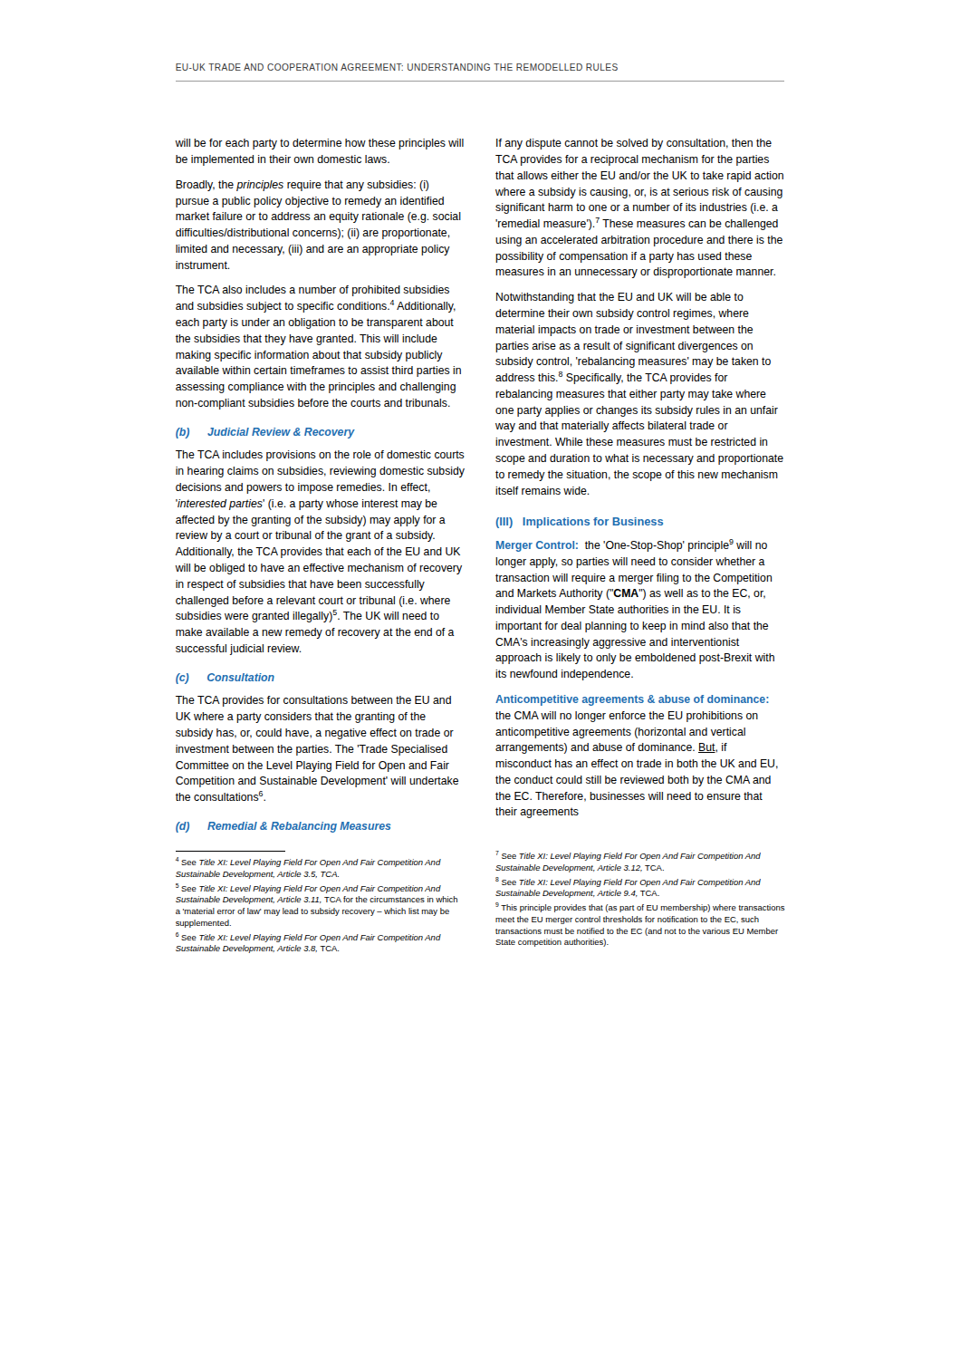EU-UK Trade and Cooperation Agreement: Understanding the Remodelled Rules
will be for each party to determine how these principles will be implemented in their own domestic laws.
Broadly, the principles require that any subsidies: (i) pursue a public policy objective to remedy an identified market failure or to address an equity rationale (e.g. social difficulties/distributional concerns); (ii) are proportionate, limited and necessary, (iii) and are an appropriate policy instrument.
The TCA also includes a number of prohibited subsidies and subsidies subject to specific conditions.4 Additionally, each party is under an obligation to be transparent about the subsidies that they have granted. This will include making specific information about that subsidy publicly available within certain timeframes to assist third parties in assessing compliance with the principles and challenging non-compliant subsidies before the courts and tribunals.
(b) Judicial Review & Recovery
The TCA includes provisions on the role of domestic courts in hearing claims on subsidies, reviewing domestic subsidy decisions and powers to impose remedies. In effect, 'interested parties' (i.e. a party whose interest may be affected by the granting of the subsidy) may apply for a review by a court or tribunal of the grant of a subsidy. Additionally, the TCA provides that each of the EU and UK will be obliged to have an effective mechanism of recovery in respect of subsidies that have been successfully challenged before a relevant court or tribunal (i.e. where subsidies were granted illegally)5. The UK will need to make available a new remedy of recovery at the end of a successful judicial review.
(c) Consultation
The TCA provides for consultations between the EU and UK where a party considers that the granting of the subsidy has, or, could have, a negative effect on trade or investment between the parties. The 'Trade Specialised Committee on the Level Playing Field for Open and Fair Competition and Sustainable Development' will undertake the consultations6.
(d) Remedial & Rebalancing Measures
If any dispute cannot be solved by consultation, then the TCA provides for a reciprocal mechanism for the parties that allows either the EU and/or the UK to take rapid action where a subsidy is causing, or, is at serious risk of causing significant harm to one or a number of its industries (i.e. a 'remedial measure').7 These measures can be challenged using an accelerated arbitration procedure and there is the possibility of compensation if a party has used these measures in an unnecessary or disproportionate manner.
Notwithstanding that the EU and UK will be able to determine their own subsidy control regimes, where material impacts on trade or investment between the parties arise as a result of significant divergences on subsidy control, 'rebalancing measures' may be taken to address this.8 Specifically, the TCA provides for rebalancing measures that either party may take where one party applies or changes its subsidy rules in an unfair way and that materially affects bilateral trade or investment. While these measures must be restricted in scope and duration to what is necessary and proportionate to remedy the situation, the scope of this new mechanism itself remains wide.
(III) Implications for Business
Merger Control: the 'One-Stop-Shop' principle9 will no longer apply, so parties will need to consider whether a transaction will require a merger filing to the Competition and Markets Authority ("CMA") as well as to the EC, or, individual Member State authorities in the EU. It is important for deal planning to keep in mind also that the CMA's increasingly aggressive and interventionist approach is likely to only be emboldened post-Brexit with its newfound independence.
Anticompetitive agreements & abuse of dominance: the CMA will no longer enforce the EU prohibitions on anticompetitive agreements (horizontal and vertical arrangements) and abuse of dominance. But, if misconduct has an effect on trade in both the UK and EU, the conduct could still be reviewed both by the CMA and the EC. Therefore, businesses will need to ensure that their agreements
4 See Title XI: Level Playing Field For Open And Fair Competition And Sustainable Development, Article 3.5, TCA.
5 See Title XI: Level Playing Field For Open And Fair Competition And Sustainable Development, Article 3.11, TCA for the circumstances in which a 'material error of law' may lead to subsidy recovery – which list may be supplemented.
6 See Title XI: Level Playing Field For Open And Fair Competition And Sustainable Development, Article 3.8, TCA.
7 See Title XI: Level Playing Field For Open And Fair Competition And Sustainable Development, Article 3.12, TCA.
8 See Title XI: Level Playing Field For Open And Fair Competition And Sustainable Development, Article 9.4, TCA.
9 This principle provides that (as part of EU membership) where transactions meet the EU merger control thresholds for notification to the EC, such transactions must be notified to the EC (and not to the various EU Member State competition authorities).